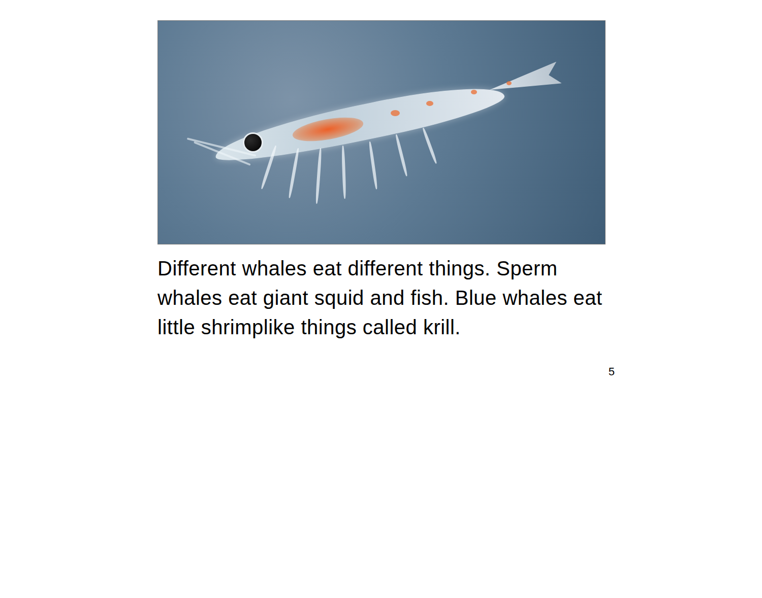Different whales eat different things. Sperm whales eat giant squid and fish. Blue whales eat little shrimplike things called krill.
5